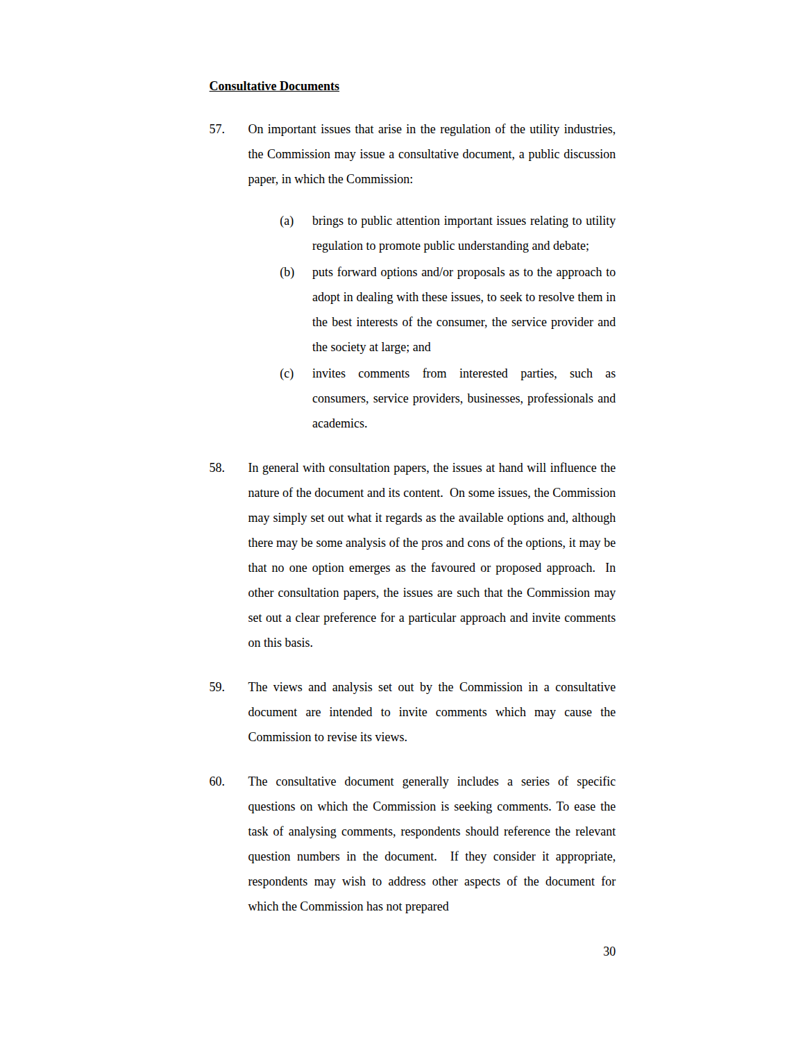Consultative Documents
57. On important issues that arise in the regulation of the utility industries, the Commission may issue a consultative document, a public discussion paper, in which the Commission:
(a) brings to public attention important issues relating to utility regulation to promote public understanding and debate;
(b) puts forward options and/or proposals as to the approach to adopt in dealing with these issues, to seek to resolve them in the best interests of the consumer, the service provider and the society at large; and
(c) invites comments from interested parties, such as consumers, service providers, businesses, professionals and academics.
58. In general with consultation papers, the issues at hand will influence the nature of the document and its content. On some issues, the Commission may simply set out what it regards as the available options and, although there may be some analysis of the pros and cons of the options, it may be that no one option emerges as the favoured or proposed approach. In other consultation papers, the issues are such that the Commission may set out a clear preference for a particular approach and invite comments on this basis.
59. The views and analysis set out by the Commission in a consultative document are intended to invite comments which may cause the Commission to revise its views.
60. The consultative document generally includes a series of specific questions on which the Commission is seeking comments. To ease the task of analysing comments, respondents should reference the relevant question numbers in the document. If they consider it appropriate, respondents may wish to address other aspects of the document for which the Commission has not prepared
30